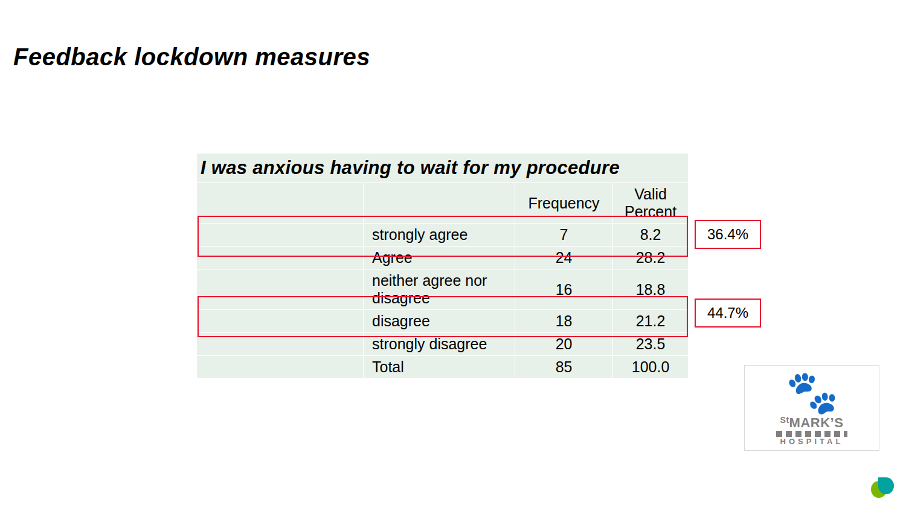Feedback lockdown measures
| I was anxious having to wait for my procedure |
| --- |
| | | Frequency | Valid Percent |
| | strongly agree | 7 | 8.2 |
| | Agree | 24 | 28.2 |
| | neither agree nor disagree | 16 | 18.8 |
| | disagree | 18 | 21.2 |
| | strongly disagree | 20 | 23.5 |
| | Total | 85 | 100.0 |
36.4%
44.7%
🐾
St MARK’S
HOSPITAL